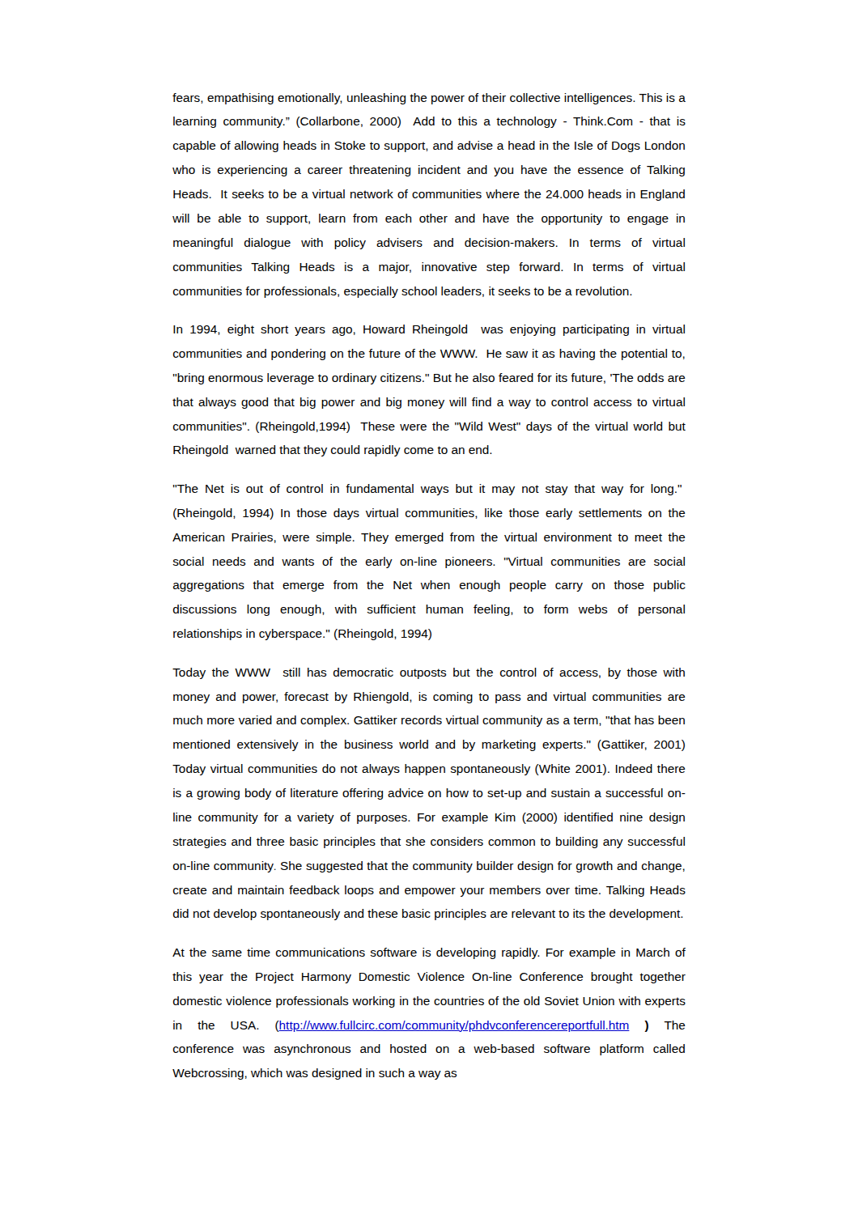fears, empathising emotionally, unleashing the power of their collective intelligences. This is a learning community.” (Collarbone, 2000) Add to this a technology - Think.Com - that is capable of allowing heads in Stoke to support, and advise a head in the Isle of Dogs London who is experiencing a career threatening incident and you have the essence of Talking Heads. It seeks to be a virtual network of communities where the 24.000 heads in England will be able to support, learn from each other and have the opportunity to engage in meaningful dialogue with policy advisers and decision-makers. In terms of virtual communities Talking Heads is a major, innovative step forward. In terms of virtual communities for professionals, especially school leaders, it seeks to be a revolution.
In 1994, eight short years ago, Howard Rheingold was enjoying participating in virtual communities and pondering on the future of the WWW. He saw it as having the potential to, "bring enormous leverage to ordinary citizens." But he also feared for its future, 'The odds are that always good that big power and big money will find a way to control access to virtual communities". (Rheingold,1994) These were the "Wild West" days of the virtual world but Rheingold warned that they could rapidly come to an end.
"The Net is out of control in fundamental ways but it may not stay that way for long." (Rheingold, 1994) In those days virtual communities, like those early settlements on the American Prairies, were simple. They emerged from the virtual environment to meet the social needs and wants of the early on-line pioneers. "Virtual communities are social aggregations that emerge from the Net when enough people carry on those public discussions long enough, with sufficient human feeling, to form webs of personal relationships in cyberspace." (Rheingold, 1994)
Today the WWW still has democratic outposts but the control of access, by those with money and power, forecast by Rhiengold, is coming to pass and virtual communities are much more varied and complex. Gattiker records virtual community as a term, "that has been mentioned extensively in the business world and by marketing experts." (Gattiker, 2001) Today virtual communities do not always happen spontaneously (White 2001). Indeed there is a growing body of literature offering advice on how to set-up and sustain a successful on-line community for a variety of purposes. For example Kim (2000) identified nine design strategies and three basic principles that she considers common to building any successful on-line community. She suggested that the community builder design for growth and change, create and maintain feedback loops and empower your members over time. Talking Heads did not develop spontaneously and these basic principles are relevant to its the development.
At the same time communications software is developing rapidly. For example in March of this year the Project Harmony Domestic Violence On-line Conference brought together domestic violence professionals working in the countries of the old Soviet Union with experts in the USA. (http://www.fullcirc.com/community/phdvconferencereportfull.htm ) The conference was asynchronous and hosted on a web-based software platform called Webcrossing, which was designed in such a way as